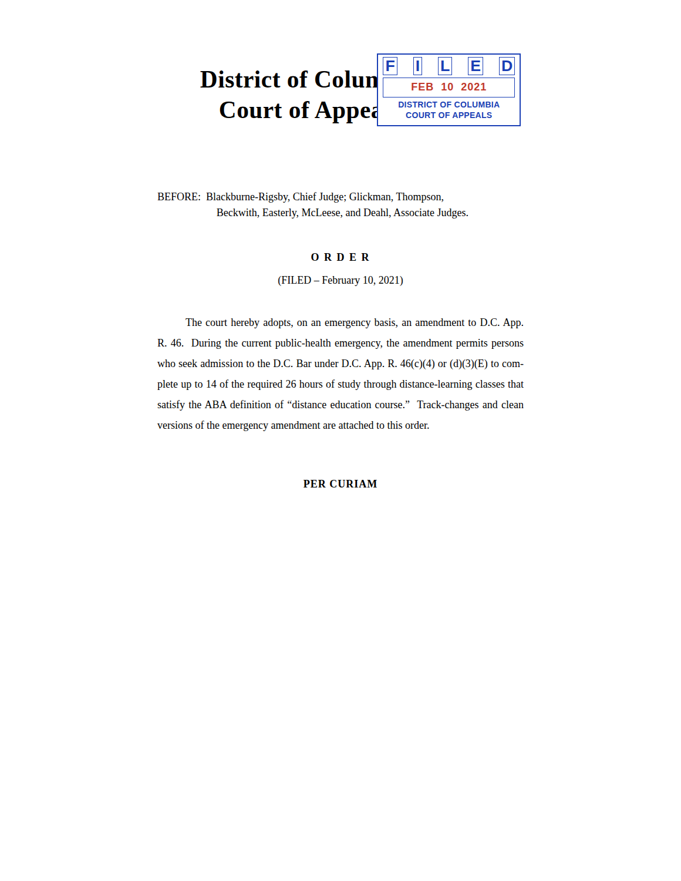FILED
FEB 10 2021
DISTRICT OF COLUMBIA
COURT OF APPEALS
District of Columbia Court of Appeals
BEFORE: Blackburne-Rigsby, Chief Judge; Glickman, Thompson,
Beckwith, Easterly, McLeese, and Deahl, Associate Judges.
O R D E R
(FILED – February 10, 2021)
The court hereby adopts, on an emergency basis, an amendment to D.C. App. R. 46. During the current public-health emergency, the amendment permits persons who seek admission to the D.C. Bar under D.C. App. R. 46(c)(4) or (d)(3)(E) to complete up to 14 of the required 26 hours of study through distance-learning classes that satisfy the ABA definition of “distance education course.” Track-changes and clean versions of the emergency amendment are attached to this order.
PER CURIAM